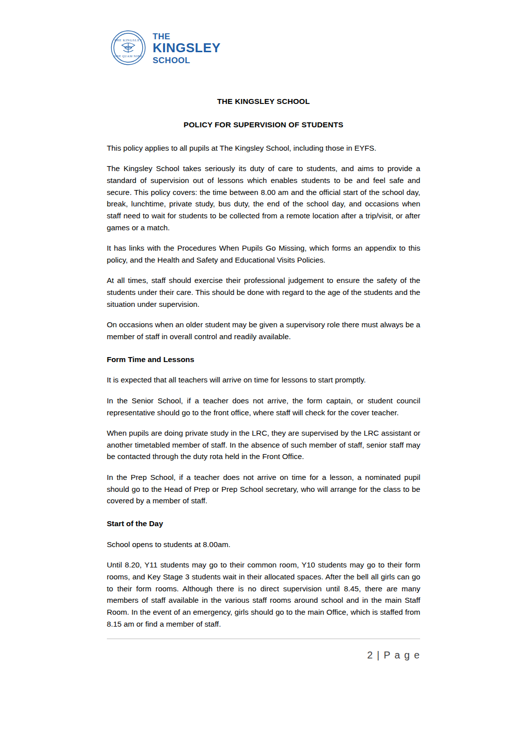THE KINGSLEY SINE QUAM NIHIL THE KINGSLEY SCHOOL
THE KINGSLEY SCHOOL
POLICY FOR SUPERVISION OF STUDENTS
This policy applies to all pupils at The Kingsley School, including those in EYFS.
The Kingsley School takes seriously its duty of care to students, and aims to provide a standard of supervision out of lessons which enables students to be and feel safe and secure. This policy covers: the time between 8.00 am and the official start of the school day, break, lunchtime, private study, bus duty, the end of the school day, and occasions when staff need to wait for students to be collected from a remote location after a trip/visit, or after games or a match.
It has links with the Procedures When Pupils Go Missing, which forms an appendix to this policy, and the Health and Safety and Educational Visits Policies.
At all times, staff should exercise their professional judgement to ensure the safety of the students under their care. This should be done with regard to the age of the students and the situation under supervision.
On occasions when an older student may be given a supervisory role there must always be a member of staff in overall control and readily available.
Form Time and Lessons
It is expected that all teachers will arrive on time for lessons to start promptly.
In the Senior School, if a teacher does not arrive, the form captain, or student council representative should go to the front office, where staff will check for the cover teacher.
When pupils are doing private study in the LRC, they are supervised by the LRC assistant or another timetabled member of staff. In the absence of such member of staff, senior staff may be contacted through the duty rota held in the Front Office.
In the Prep School, if a teacher does not arrive on time for a lesson, a nominated pupil should go to the Head of Prep or Prep School secretary, who will arrange for the class to be covered by a member of staff.
Start of the Day
School opens to students at 8.00am.
Until 8.20, Y11 students may go to their common room, Y10 students may go to their form rooms, and Key Stage 3 students wait in their allocated spaces. After the bell all girls can go to their form rooms. Although there is no direct supervision until 8.45, there are many members of staff available in the various staff rooms around school and in the main Staff Room. In the event of an emergency, girls should go to the main Office, which is staffed from 8.15 am or find a member of staff.
2 | P a g e